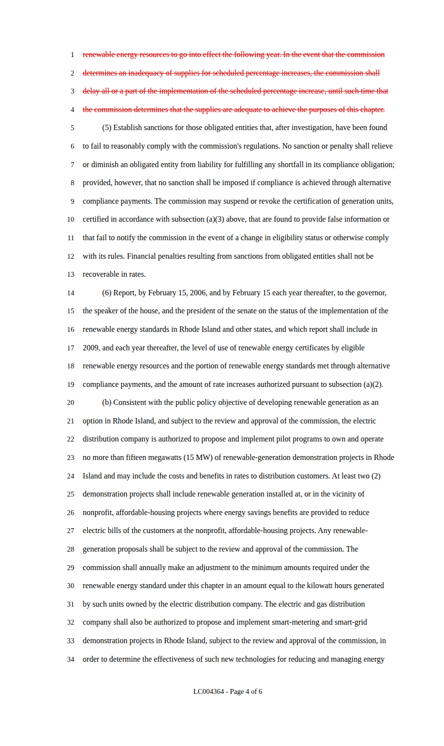1
renewable energy resources to go into effect the following year. In the event that the commission
2
determines an inadequacy of supplies for scheduled percentage increases, the commission shall
3
delay all or a part of the implementation of the scheduled percentage increase, until such time that
4
the commission determines that the supplies are adequate to achieve the purposes of this chapter.
5
(5) Establish sanctions for those obligated entities that, after investigation, have been found
6
to fail to reasonably comply with the commission's regulations. No sanction or penalty shall relieve
7
or diminish an obligated entity from liability for fulfilling any shortfall in its compliance obligation;
8
provided, however, that no sanction shall be imposed if compliance is achieved through alternative
9
compliance payments. The commission may suspend or revoke the certification of generation units,
10
certified in accordance with subsection (a)(3) above, that are found to provide false information or
11
that fail to notify the commission in the event of a change in eligibility status or otherwise comply
12
with its rules. Financial penalties resulting from sanctions from obligated entities shall not be
13
recoverable in rates.
14
(6) Report, by February 15, 2006, and by February 15 each year thereafter, to the governor,
15
the speaker of the house, and the president of the senate on the status of the implementation of the
16
renewable energy standards in Rhode Island and other states, and which report shall include in
17
2009, and each year thereafter, the level of use of renewable energy certificates by eligible
18
renewable energy resources and the portion of renewable energy standards met through alternative
19
compliance payments, and the amount of rate increases authorized pursuant to subsection (a)(2).
20
(b) Consistent with the public policy objective of developing renewable generation as an
21
option in Rhode Island, and subject to the review and approval of the commission, the electric
22
distribution company is authorized to propose and implement pilot programs to own and operate
23
no more than fifteen megawatts (15 MW) of renewable-generation demonstration projects in Rhode
24
Island and may include the costs and benefits in rates to distribution customers. At least two (2)
25
demonstration projects shall include renewable generation installed at, or in the vicinity of
26
nonprofit, affordable-housing projects where energy savings benefits are provided to reduce
27
electric bills of the customers at the nonprofit, affordable-housing projects. Any renewable-
28
generation proposals shall be subject to the review and approval of the commission. The
29
commission shall annually make an adjustment to the minimum amounts required under the
30
renewable energy standard under this chapter in an amount equal to the kilowatt hours generated
31
by such units owned by the electric distribution company. The electric and gas distribution
32
company shall also be authorized to propose and implement smart-metering and smart-grid
33
demonstration projects in Rhode Island, subject to the review and approval of the commission, in
34
order to determine the effectiveness of such new technologies for reducing and managing energy
LC004364 - Page 4 of 6